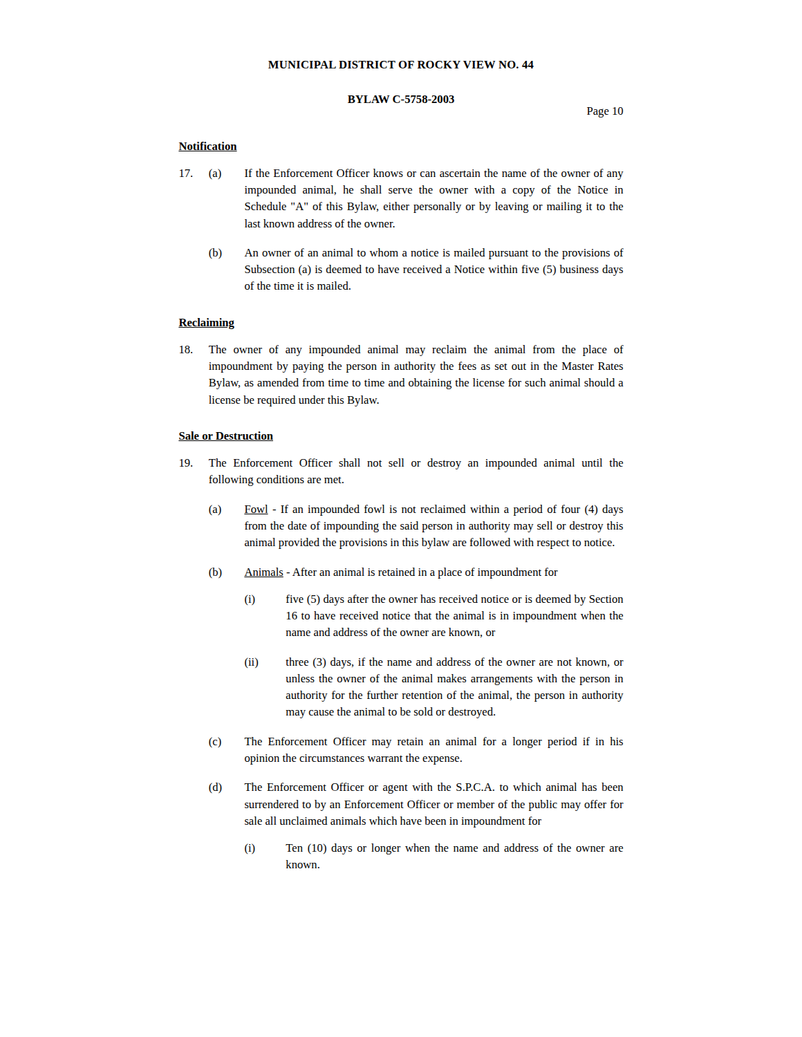MUNICIPAL DISTRICT OF ROCKY VIEW NO. 44
BYLAW C-5758-2003
Page 10
Notification
17.
(a)
If the Enforcement Officer knows or can ascertain the name of the owner of any impounded animal, he shall serve the owner with a copy of the Notice in Schedule "A" of this Bylaw, either personally or by leaving or mailing it to the last known address of the owner.
(b)
An owner of an animal to whom a notice is mailed pursuant to the provisions of Subsection (a) is deemed to have received a Notice within five (5) business days of the time it is mailed.
Reclaiming
18.
The owner of any impounded animal may reclaim the animal from the place of impoundment by paying the person in authority the fees as set out in the Master Rates Bylaw, as amended from time to time and obtaining the license for such animal should a license be required under this Bylaw.
Sale or Destruction
19.
The Enforcement Officer shall not sell or destroy an impounded animal until the following conditions are met.
(a)
Fowl - If an impounded fowl is not reclaimed within a period of four (4) days from the date of impounding the said person in authority may sell or destroy this animal provided the provisions in this bylaw are followed with respect to notice.
(b)
Animals - After an animal is retained in a place of impoundment for
(i)
five (5) days after the owner has received notice or is deemed by Section 16 to have received notice that the animal is in impoundment when the name and address of the owner are known, or
(ii)
three (3) days, if the name and address of the owner are not known, or unless the owner of the animal makes arrangements with the person in authority for the further retention of the animal, the person in authority may cause the animal to be sold or destroyed.
(c)
The Enforcement Officer may retain an animal for a longer period if in his opinion the circumstances warrant the expense.
(d)
The Enforcement Officer or agent with the S.P.C.A. to which animal has been surrendered to by an Enforcement Officer or member of the public may offer for sale all unclaimed animals which have been in impoundment for
(i)
Ten (10) days or longer when the name and address of the owner are known.